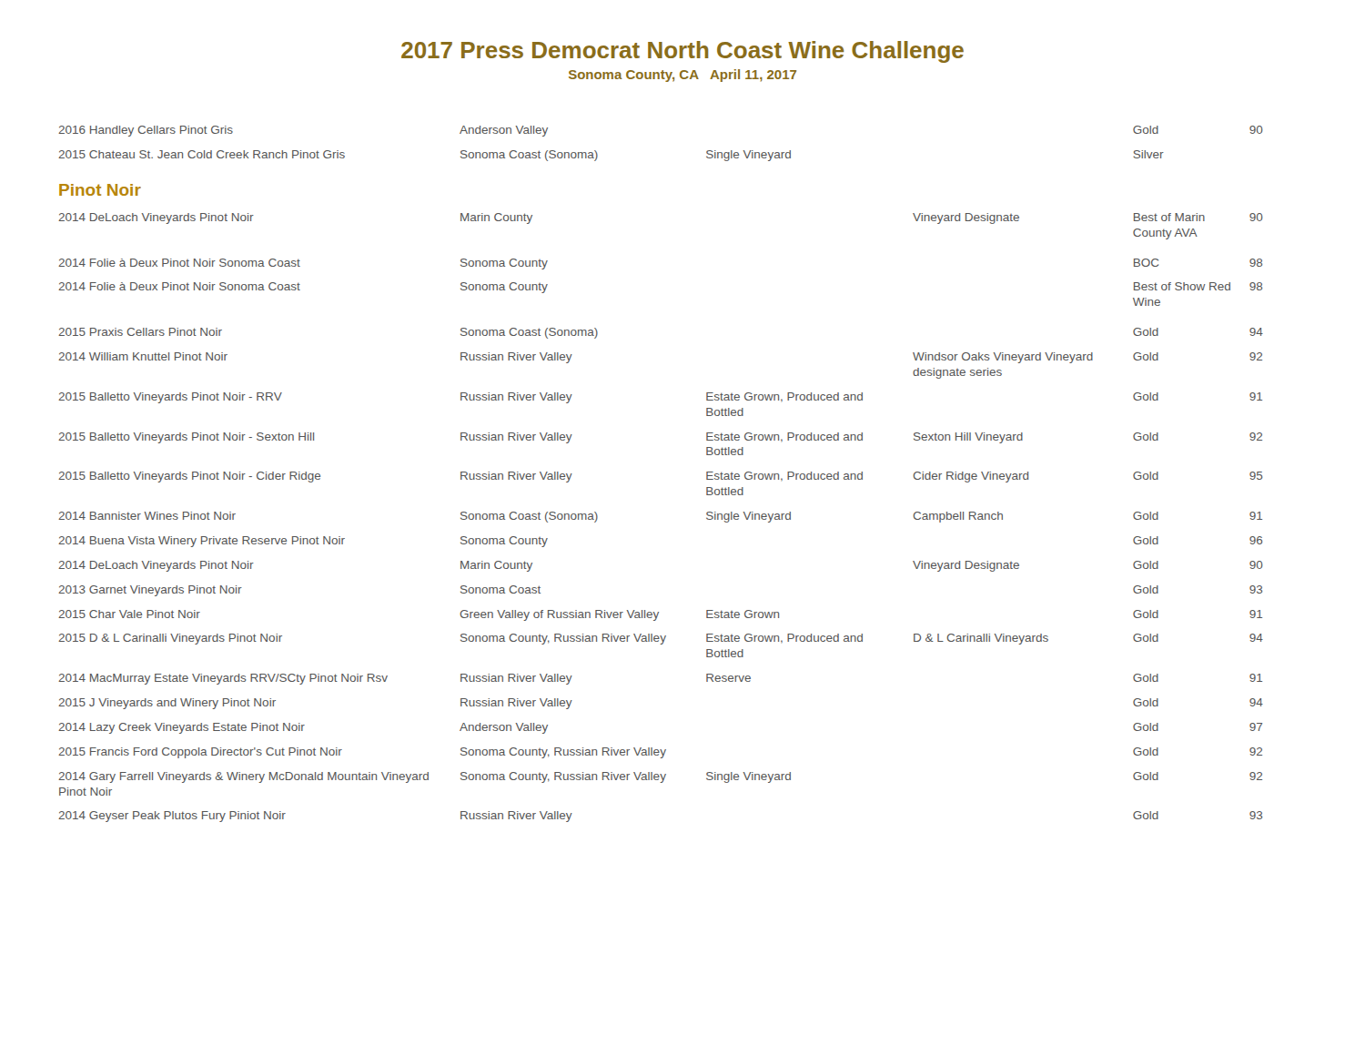2017 Press Democrat North Coast Wine Challenge
Sonoma County, CA April 11, 2017
| 2016 Handley Cellars Pinot Gris | Anderson Valley | | | Gold | 90 |
| 2015 Chateau St. Jean Cold Creek Ranch Pinot Gris | Sonoma Coast (Sonoma) | Single Vineyard | | Silver | |
Pinot Noir
| 2014 DeLoach Vineyards Pinot Noir | Marin County | | Vineyard Designate | Best of Marin County AVA | 90 |
| 2014 Folie à Deux Pinot Noir Sonoma Coast | Sonoma County | | | BOC | 98 |
| 2014 Folie à Deux Pinot Noir Sonoma Coast | Sonoma County | | | Best of Show Red Wine | 98 |
| 2015 Praxis Cellars Pinot Noir | Sonoma Coast (Sonoma) | | | Gold | 94 |
| 2014 William Knuttel Pinot Noir | Russian River Valley | | Windsor Oaks Vineyard Vineyard designate series | Gold | 92 |
| 2015 Balletto Vineyards Pinot Noir - RRV | Russian River Valley | Estate Grown, Produced and Bottled | | Gold | 91 |
| 2015 Balletto Vineyards Pinot Noir - Sexton Hill | Russian River Valley | Estate Grown, Produced and Bottled | Sexton Hill Vineyard | Gold | 92 |
| 2015 Balletto Vineyards Pinot Noir - Cider Ridge | Russian River Valley | Estate Grown, Produced and Bottled | Cider Ridge Vineyard | Gold | 95 |
| 2014 Bannister Wines Pinot Noir | Sonoma Coast (Sonoma) | Single Vineyard | Campbell Ranch | Gold | 91 |
| 2014 Buena Vista Winery Private Reserve Pinot Noir | Sonoma County | | | Gold | 96 |
| 2014 DeLoach Vineyards Pinot Noir | Marin County | | Vineyard Designate | Gold | 90 |
| 2013 Garnet Vineyards Pinot Noir | Sonoma Coast | | | Gold | 93 |
| 2015 Char Vale Pinot Noir | Green Valley of Russian River Valley | Estate Grown | | Gold | 91 |
| 2015 D & L Carinalli Vineyards Pinot Noir | Sonoma County, Russian River Valley | Estate Grown, Produced and Bottled | D & L Carinalli Vineyards | Gold | 94 |
| 2014 MacMurray Estate Vineyards RRV/SCty Pinot Noir Rsv | Russian River Valley | Reserve | | Gold | 91 |
| 2015 J Vineyards and Winery Pinot Noir | Russian River Valley | | | Gold | 94 |
| 2014 Lazy Creek Vineyards Estate Pinot Noir | Anderson Valley | | | Gold | 97 |
| 2015 Francis Ford Coppola Director's Cut Pinot Noir | Sonoma County, Russian River Valley | | | Gold | 92 |
| 2014 Gary Farrell Vineyards & Winery McDonald Mountain Vineyard Pinot Noir | Sonoma County, Russian River Valley | Single Vineyard | | Gold | 92 |
| 2014 Geyser Peak Plutos Fury Piniot Noir | Russian River Valley | | | Gold | 93 |